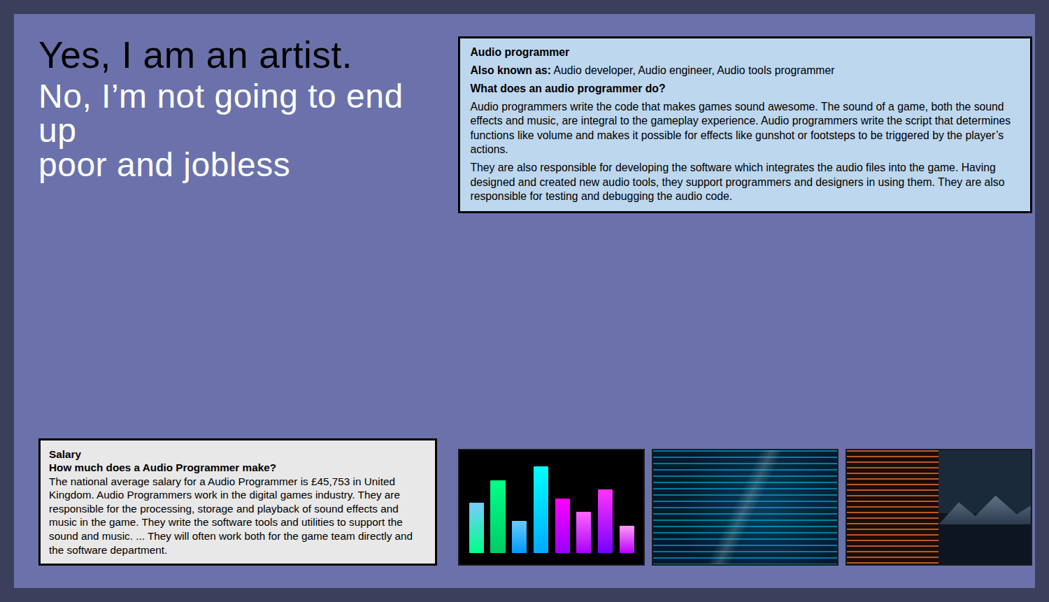Yes, I am an artist. No, I’m not going to end up
poor and jobless
Salary
How much does a Audio Programmer make?
The national average salary for a Audio Programmer is £45,753 in United Kingdom. Audio Programmers work in the digital games industry. They are responsible for the processing, storage and playback of sound effects and music in the game. They write the software tools and utilities to support the sound and music. ... They will often work both for the game team directly and the software department.
Audio programmer
Also known as: Audio developer, Audio engineer, Audio tools programmer
What does an audio programmer do?
Audio programmers write the code that makes games sound awesome. The sound of a game, both the sound effects and music, are integral to the gameplay experience. Audio programmers write the script that determines functions like volume and makes it possible for effects like gunshot or footsteps to be triggered by the player’s actions.
They are also responsible for developing the software which integrates the audio files into the game. Having designed and created new audio tools, they support programmers and designers in using them. They are also responsible for testing and debugging the audio code.
Colourful audio equaliser bars
Lines of program code on a blue screen
Dual monitors showing code and a landscape wallpaper